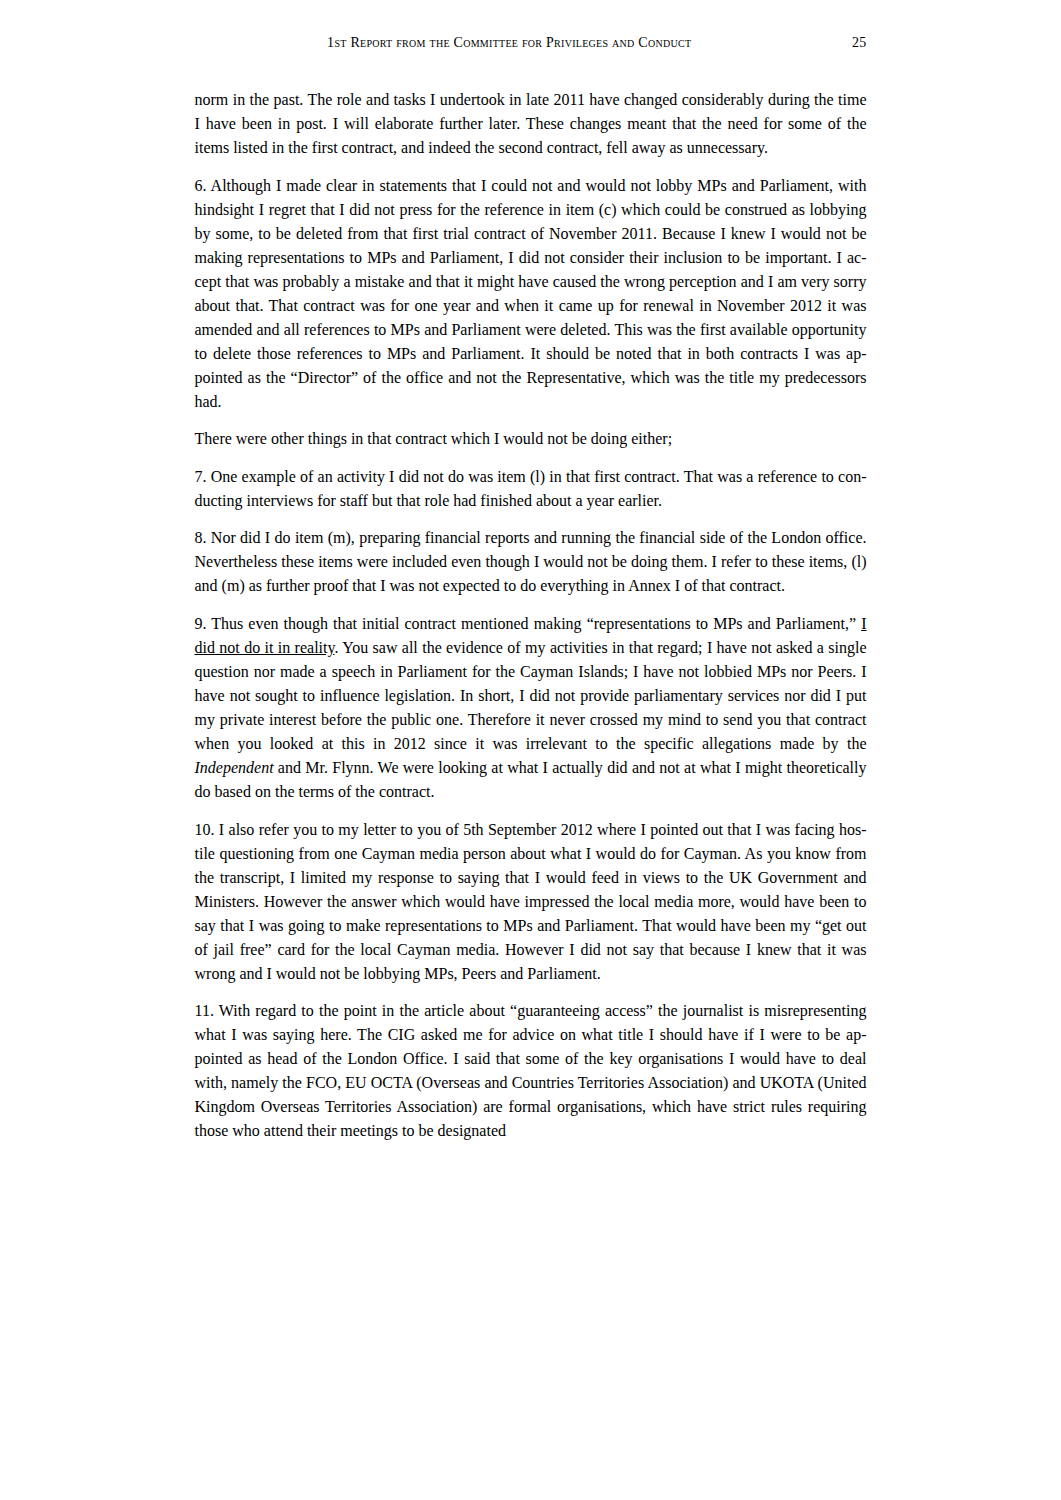1st Report from the Committee for Privileges and Conduct 25
norm in the past. The role and tasks I undertook in late 2011 have changed considerably during the time I have been in post. I will elaborate further later. These changes meant that the need for some of the items listed in the first contract, and indeed the second contract, fell away as unnecessary.
6. Although I made clear in statements that I could not and would not lobby MPs and Parliament, with hindsight I regret that I did not press for the reference in item (c) which could be construed as lobbying by some, to be deleted from that first trial contract of November 2011. Because I knew I would not be making representations to MPs and Parliament, I did not consider their inclusion to be important. I accept that was probably a mistake and that it might have caused the wrong perception and I am very sorry about that. That contract was for one year and when it came up for renewal in November 2012 it was amended and all references to MPs and Parliament were deleted. This was the first available opportunity to delete those references to MPs and Parliament. It should be noted that in both contracts I was appointed as the “Director” of the office and not the Representative, which was the title my predecessors had.
There were other things in that contract which I would not be doing either;
7. One example of an activity I did not do was item (l) in that first contract. That was a reference to conducting interviews for staff but that role had finished about a year earlier.
8. Nor did I do item (m), preparing financial reports and running the financial side of the London office. Nevertheless these items were included even though I would not be doing them. I refer to these items, (l) and (m) as further proof that I was not expected to do everything in Annex I of that contract.
9. Thus even though that initial contract mentioned making “representations to MPs and Parliament,” I did not do it in reality. You saw all the evidence of my activities in that regard; I have not asked a single question nor made a speech in Parliament for the Cayman Islands; I have not lobbied MPs nor Peers. I have not sought to influence legislation. In short, I did not provide parliamentary services nor did I put my private interest before the public one. Therefore it never crossed my mind to send you that contract when you looked at this in 2012 since it was irrelevant to the specific allegations made by the Independent and Mr. Flynn. We were looking at what I actually did and not at what I might theoretically do based on the terms of the contract.
10. I also refer you to my letter to you of 5th September 2012 where I pointed out that I was facing hostile questioning from one Cayman media person about what I would do for Cayman. As you know from the transcript, I limited my response to saying that I would feed in views to the UK Government and Ministers. However the answer which would have impressed the local media more, would have been to say that I was going to make representations to MPs and Parliament. That would have been my “get out of jail free” card for the local Cayman media. However I did not say that because I knew that it was wrong and I would not be lobbying MPs, Peers and Parliament.
11. With regard to the point in the article about “guaranteeing access” the journalist is misrepresenting what I was saying here. The CIG asked me for advice on what title I should have if I were to be appointed as head of the London Office. I said that some of the key organisations I would have to deal with, namely the FCO, EU OCTA (Overseas and Countries Territories Association) and UKOTA (United Kingdom Overseas Territories Association) are formal organisations, which have strict rules requiring those who attend their meetings to be designated